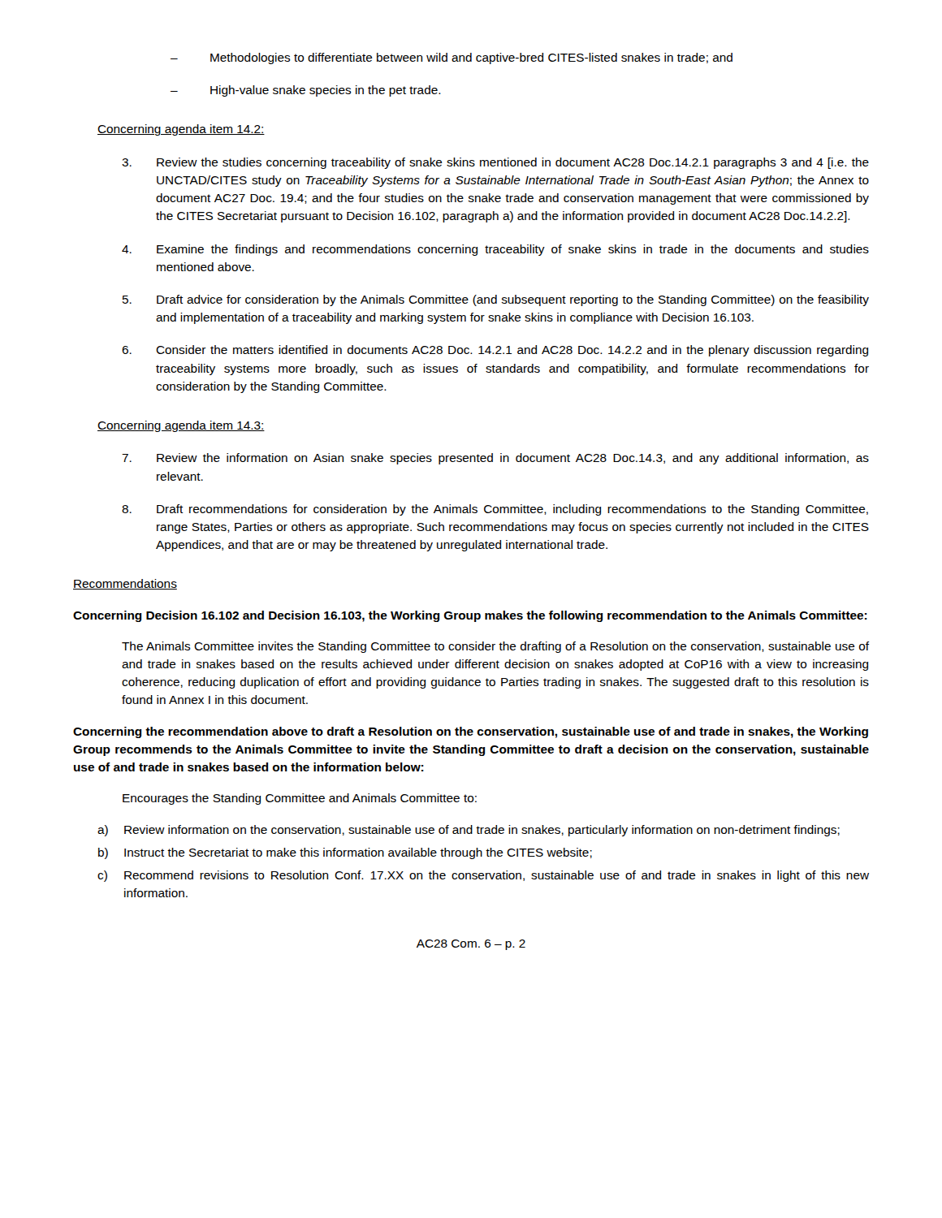–
Methodologies to differentiate between wild and captive-bred CITES-listed snakes in trade; and
–
High-value snake species in the pet trade.
Concerning agenda item 14.2:
Review the studies concerning traceability of snake skins mentioned in document AC28 Doc.14.2.1 paragraphs 3 and 4 [i.e. the UNCTAD/CITES study on Traceability Systems for a Sustainable International Trade in South-East Asian Python; the Annex to document AC27 Doc. 19.4; and the four studies on the snake trade and conservation management that were commissioned by the CITES Secretariat pursuant to Decision 16.102, paragraph a) and the information provided in document AC28 Doc.14.2.2].
Examine the findings and recommendations concerning traceability of snake skins in trade in the documents and studies mentioned above.
Draft advice for consideration by the Animals Committee (and subsequent reporting to the Standing Committee) on the feasibility and implementation of a traceability and marking system for snake skins in compliance with Decision 16.103.
Consider the matters identified in documents AC28 Doc. 14.2.1 and AC28 Doc. 14.2.2 and in the plenary discussion regarding traceability systems more broadly, such as issues of standards and compatibility, and formulate recommendations for consideration by the Standing Committee.
Concerning agenda item 14.3:
Review the information on Asian snake species presented in document AC28 Doc.14.3, and any additional information, as relevant.
Draft recommendations for consideration by the Animals Committee, including recommendations to the Standing Committee, range States, Parties or others as appropriate. Such recommendations may focus on species currently not included in the CITES Appendices, and that are or may be threatened by unregulated international trade.
Recommendations
Concerning Decision 16.102 and Decision 16.103, the Working Group makes the following recommendation to the Animals Committee:
The Animals Committee invites the Standing Committee to consider the drafting of a Resolution on the conservation, sustainable use of and trade in snakes based on the results achieved under different decision on snakes adopted at CoP16 with a view to increasing coherence, reducing duplication of effort and providing guidance to Parties trading in snakes. The suggested draft to this resolution is found in Annex I in this document.
Concerning the recommendation above to draft a Resolution on the conservation, sustainable use of and trade in snakes, the Working Group recommends to the Animals Committee to invite the Standing Committee to draft a decision on the conservation, sustainable use of and trade in snakes based on the information below:
Encourages the Standing Committee and Animals Committee to:
Review information on the conservation, sustainable use of and trade in snakes, particularly information on non-detriment findings;
Instruct the Secretariat to make this information available through the CITES website;
Recommend revisions to Resolution Conf. 17.XX on the conservation, sustainable use of and trade in snakes in light of this new information.
AC28 Com. 6 – p. 2